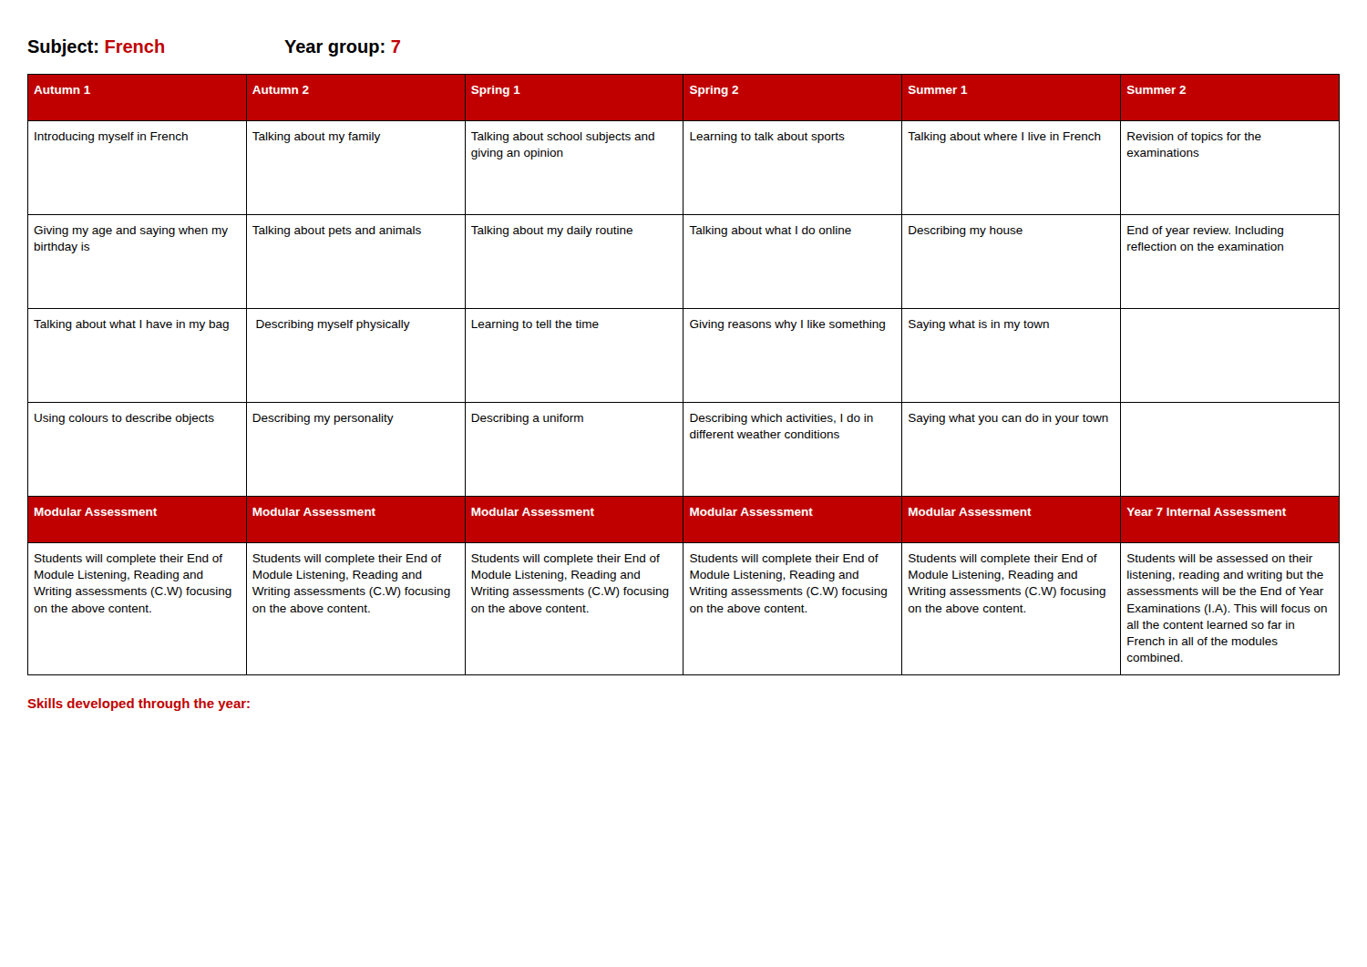Subject: French Year group: 7
| Autumn 1 | Autumn 2 | Spring 1 | Spring 2 | Summer 1 | Summer 2 |
| --- | --- | --- | --- | --- | --- |
| Introducing myself in French | Talking about my family | Talking about school subjects and giving an opinion | Learning to talk about sports | Talking about where I live in French | Revision of topics for the examinations |
| Giving my age and saying when my birthday is | Talking about pets and animals | Talking about my daily routine | Talking about what I do online | Describing my house | End of year review. Including reflection on the examination |
| Talking about what I have in my bag | Describing myself physically | Learning to tell the time | Giving reasons why I like something | Saying what is in my town | |
| Using colours to describe objects | Describing my personality | Describing a uniform | Describing which activities, I do in different weather conditions | Saying what you can do in your town | |
| Modular Assessment | Modular Assessment | Modular Assessment | Modular Assessment | Modular Assessment | Year 7 Internal Assessment |
| Students will complete their End of Module Listening, Reading and Writing assessments (C.W) focusing on the above content. | Students will complete their End of Module Listening, Reading and Writing assessments (C.W) focusing on the above content. | Students will complete their End of Module Listening, Reading and Writing assessments (C.W) focusing on the above content. | Students will complete their End of Module Listening, Reading and Writing assessments (C.W) focusing on the above content. | Students will complete their End of Module Listening, Reading and Writing assessments (C.W) focusing on the above content. | Students will be assessed on their listening, reading and writing but the assessments will be the End of Year Examinations (I.A). This will focus on all the content learned so far in French in all of the modules combined. |
Skills developed through the year: